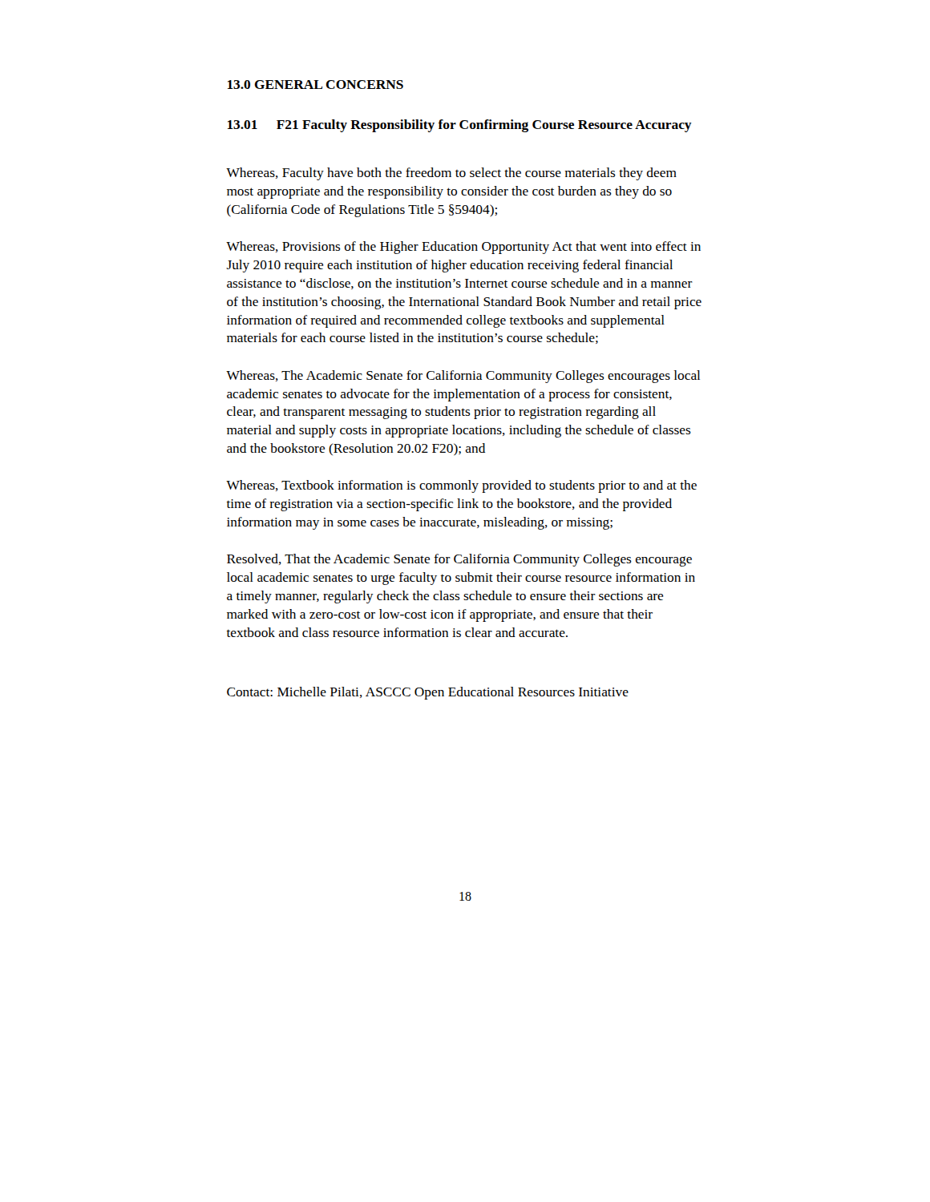13.0 GENERAL CONCERNS
13.01 F21 Faculty Responsibility for Confirming Course Resource Accuracy
Whereas, Faculty have both the freedom to select the course materials they deem most appropriate and the responsibility to consider the cost burden as they do so (California Code of Regulations Title 5 §59404);
Whereas, Provisions of the Higher Education Opportunity Act that went into effect in July 2010 require each institution of higher education receiving federal financial assistance to “disclose, on the institution’s Internet course schedule and in a manner of the institution’s choosing, the International Standard Book Number and retail price information of required and recommended college textbooks and supplemental materials for each course listed in the institution’s course schedule;
Whereas, The Academic Senate for California Community Colleges encourages local academic senates to advocate for the implementation of a process for consistent, clear, and transparent messaging to students prior to registration regarding all material and supply costs in appropriate locations, including the schedule of classes and the bookstore (Resolution 20.02 F20); and
Whereas, Textbook information is commonly provided to students prior to and at the time of registration via a section-specific link to the bookstore, and the provided information may in some cases be inaccurate, misleading, or missing;
Resolved, That the Academic Senate for California Community Colleges encourage local academic senates to urge faculty to submit their course resource information in a timely manner, regularly check the class schedule to ensure their sections are marked with a zero-cost or low-cost icon if appropriate, and ensure that their textbook and class resource information is clear and accurate.
Contact: Michelle Pilati, ASCCC Open Educational Resources Initiative
18